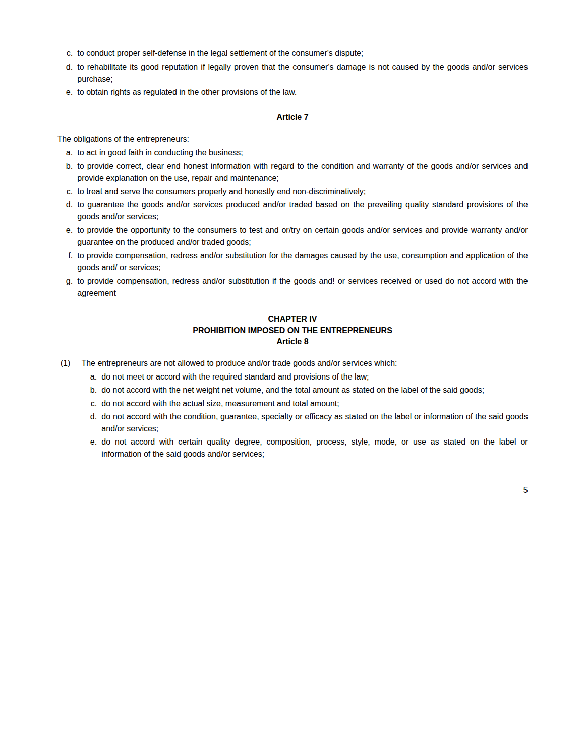to conduct proper self-defense in the legal settlement of the consumer's dispute;
to rehabilitate its good reputation if legally proven that the consumer's damage is not caused by the goods and/or services purchase;
to obtain rights as regulated in the other provisions of the law.
Article 7
The obligations of the entrepreneurs:
to act in good faith in conducting the business;
to provide correct, clear end honest information with regard to the condition and warranty of the goods and/or services and provide explanation on the use, repair and maintenance;
to treat and serve the consumers properly and honestly end non-discriminatively;
to guarantee the goods and/or services produced and/or traded based on the prevailing quality standard provisions of the goods and/or services;
to provide the opportunity to the consumers to test and or/try on certain goods and/or services and provide warranty and/or guarantee on the produced and/or traded goods;
to provide compensation, redress and/or substitution for the damages caused by the use, consumption and application of the goods and/ or services;
to provide compensation, redress and/or substitution if the goods and! or services received or used do not accord with the agreement
CHAPTER IV
PROHIBITION IMPOSED ON THE ENTREPRENEURS
Article 8
The entrepreneurs are not allowed to produce and/or trade goods and/or services which:
do not meet or accord with the required standard and provisions of the law;
do not accord with the net weight net volume, and the total amount as stated on the label of the said goods;
do not accord with the actual size, measurement and total amount;
do not accord with the condition, guarantee, specialty or efficacy as stated on the label or information of the said goods and/or services;
do not accord with certain quality degree, composition, process, style, mode, or use as stated on the label or information of the said goods and/or services;
5